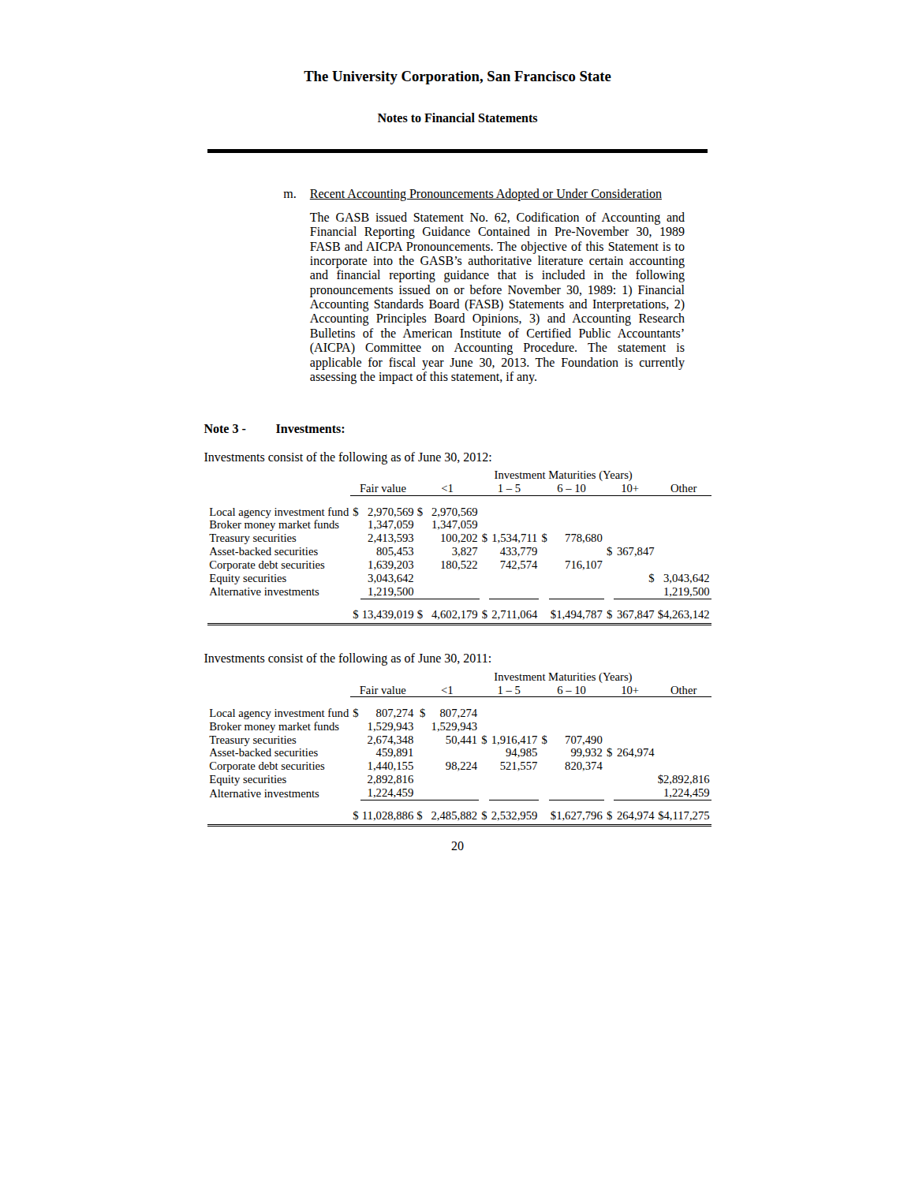The University Corporation, San Francisco State
Notes to Financial Statements
m. Recent Accounting Pronouncements Adopted or Under Consideration
The GASB issued Statement No. 62, Codification of Accounting and Financial Reporting Guidance Contained in Pre-November 30, 1989 FASB and AICPA Pronouncements. The objective of this Statement is to incorporate into the GASB’s authoritative literature certain accounting and financial reporting guidance that is included in the following pronouncements issued on or before November 30, 1989: 1) Financial Accounting Standards Board (FASB) Statements and Interpretations, 2) Accounting Principles Board Opinions, 3) and Accounting Research Bulletins of the American Institute of Certified Public Accountants’ (AICPA) Committee on Accounting Procedure. The statement is applicable for fiscal year June 30, 2013. The Foundation is currently assessing the impact of this statement, if any.
Note 3 -Investments:
Investments consist of the following as of June 30, 2012:
| | | Investment Maturities (Years) |
| | Fair value | <1 | 1 – 5 | 6 – 10 | 10+ | Other |
| Local agency investment fund | $ | 2,970,569 | $ 2,970,569 | | | | | | | |
| Broker money market funds | | 1,347,059 | 1,347,059 | | | | | | | |
| Treasury securities | | 2,413,593 | 100,202 | $ | 1,534,711 | $ | 778,680 | | | |
| Asset-backed securities | | 805,453 | 3,827 | | 433,779 | | | $ | 367,847 | |
| Corporate debt securities | | 1,639,203 | 180,522 | | 742,574 | | 716,107 | | | |
| Equity securities | | 3,043,642 | | | | | | | $ | 3,043,642 |
| Alternative investments | | 1,219,500 | | | | | | | | 1,219,500 |
| | $ | 13,439,019 | $ 4,602,179 | $ | 2,711,064 | | $1,494,787 | $ | 367,847 | $4,263,142 |
Investments consist of the following as of June 30, 2011:
| | | Investment Maturities (Years) |
| | Fair value | <1 | 1 – 5 | 6 – 10 | 10+ | Other |
| Local agency investment fund | $ | 807,274 | $ 807,274 | | | | | | | |
| Broker money market funds | | 1,529,943 | 1,529,943 | | | | | | | |
| Treasury securities | | 2,674,348 | 50,441 | $ | 1,916,417 | $ | 707,490 | | | |
| Asset-backed securities | | 459,891 | | | 94,985 | | 99,932 | $ | 264,974 | |
| Corporate debt securities | | 1,440,155 | 98,224 | | 521,557 | | 820,374 | | | |
| Equity securities | | 2,892,816 | | | | | | | | $2,892,816 |
| Alternative investments | | 1,224,459 | | | | | | | | 1,224,459 |
| | $ | 11,028,886 | $ 2,485,882 | $ | 2,532,959 | | $1,627,796 | $ | 264,974 | $4,117,275 |
20